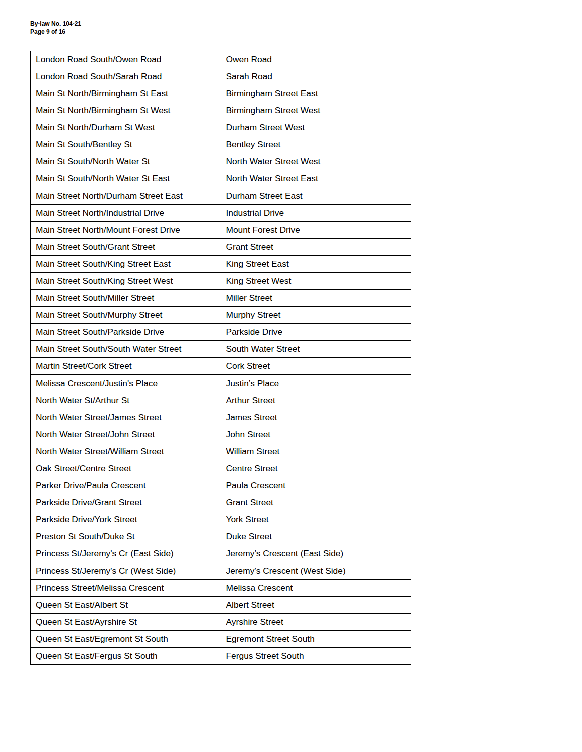By-law No. 104-21
Page 9 of 16
| London Road South/Owen Road | Owen Road |
| London Road South/Sarah Road | Sarah Road |
| Main St North/Birmingham St East | Birmingham Street East |
| Main St North/Birmingham St West | Birmingham Street West |
| Main St North/Durham St West | Durham Street West |
| Main St South/Bentley St | Bentley Street |
| Main St South/North Water St | North Water Street West |
| Main St South/North Water St East | North Water Street East |
| Main Street North/Durham Street East | Durham Street East |
| Main Street North/Industrial Drive | Industrial Drive |
| Main Street North/Mount Forest Drive | Mount Forest Drive |
| Main Street South/Grant Street | Grant Street |
| Main Street South/King Street East | King Street East |
| Main Street South/King Street West | King Street West |
| Main Street South/Miller Street | Miller Street |
| Main Street South/Murphy Street | Murphy Street |
| Main Street South/Parkside Drive | Parkside Drive |
| Main Street South/South Water Street | South Water Street |
| Martin Street/Cork Street | Cork Street |
| Melissa Crescent/Justin's Place | Justin’s Place |
| North Water St/Arthur St | Arthur Street |
| North Water Street/James Street | James Street |
| North Water Street/John Street | John Street |
| North Water Street/William Street | William Street |
| Oak Street/Centre Street | Centre Street |
| Parker Drive/Paula Crescent | Paula Crescent |
| Parkside Drive/Grant Street | Grant Street |
| Parkside Drive/York Street | York Street |
| Preston St South/Duke St | Duke Street |
| Princess St/Jeremy's Cr (East Side) | Jeremy’s Crescent (East Side) |
| Princess St/Jeremy's Cr (West Side) | Jeremy’s Crescent (West Side) |
| Princess Street/Melissa Crescent | Melissa Crescent |
| Queen St East/Albert St | Albert Street |
| Queen St East/Ayrshire St | Ayrshire Street |
| Queen St East/Egremont St South | Egremont Street South |
| Queen St East/Fergus St South | Fergus Street South |